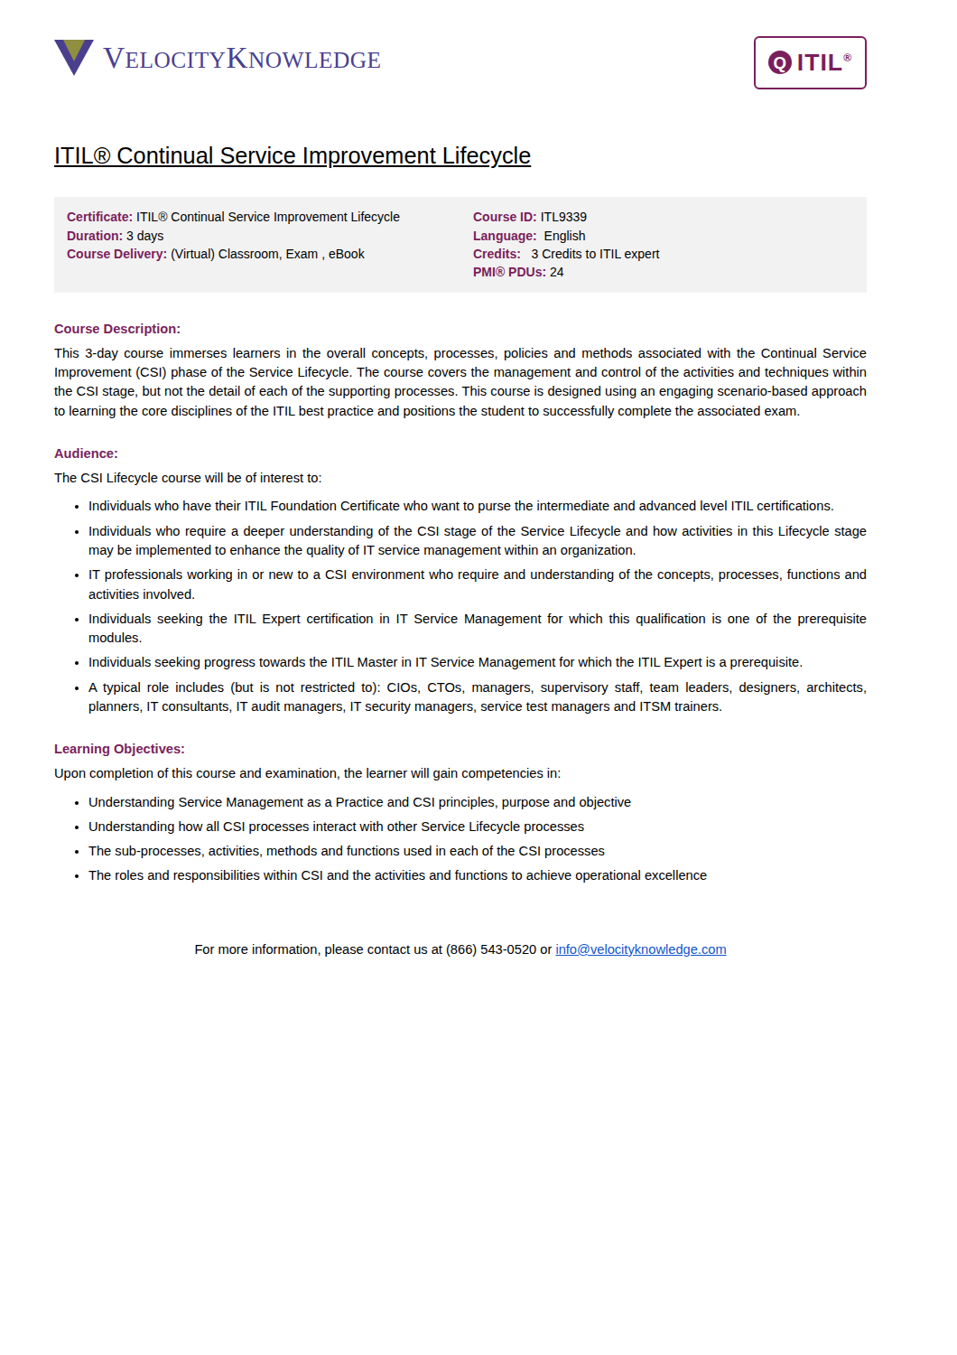VELOCITYKNOWLEDGE
Q
ITIL®
ITIL® Continual Service Improvement Lifecycle
| Certificate: ITIL® Continual Service Improvement Lifecycle Duration: 3 days Course Delivery: (Virtual) Classroom, Exam , eBook | Course ID: ITL9339 Language: English Credits: 3 Credits to ITIL expert PMI® PDUs: 24 |
Course Description:
This 3-day course immerses learners in the overall concepts, processes, policies and methods associated with the Continual Service Improvement (CSI) phase of the Service Lifecycle. The course covers the management and control of the activities and techniques within the CSI stage, but not the detail of each of the supporting processes. This course is designed using an engaging scenario-based approach to learning the core disciplines of the ITIL best practice and positions the student to successfully complete the associated exam.
Audience:
The CSI Lifecycle course will be of interest to:
Individuals who have their ITIL Foundation Certificate who want to purse the intermediate and advanced level ITIL certifications.
Individuals who require a deeper understanding of the CSI stage of the Service Lifecycle and how activities in this Lifecycle stage may be implemented to enhance the quality of IT service management within an organization.
IT professionals working in or new to a CSI environment who require and understanding of the concepts, processes, functions and activities involved.
Individuals seeking the ITIL Expert certification in IT Service Management for which this qualification is one of the prerequisite modules.
Individuals seeking progress towards the ITIL Master in IT Service Management for which the ITIL Expert is a prerequisite.
A typical role includes (but is not restricted to): CIOs, CTOs, managers, supervisory staff, team leaders, designers, architects, planners, IT consultants, IT audit managers, IT security managers, service test managers and ITSM trainers.
Learning Objectives:
Upon completion of this course and examination, the learner will gain competencies in:
Understanding Service Management as a Practice and CSI principles, purpose and objective
Understanding how all CSI processes interact with other Service Lifecycle processes
The sub-processes, activities, methods and functions used in each of the CSI processes
The roles and responsibilities within CSI and the activities and functions to achieve operational excellence
For more information, please contact us at (866) 543-0520 or info@velocityknowledge.com